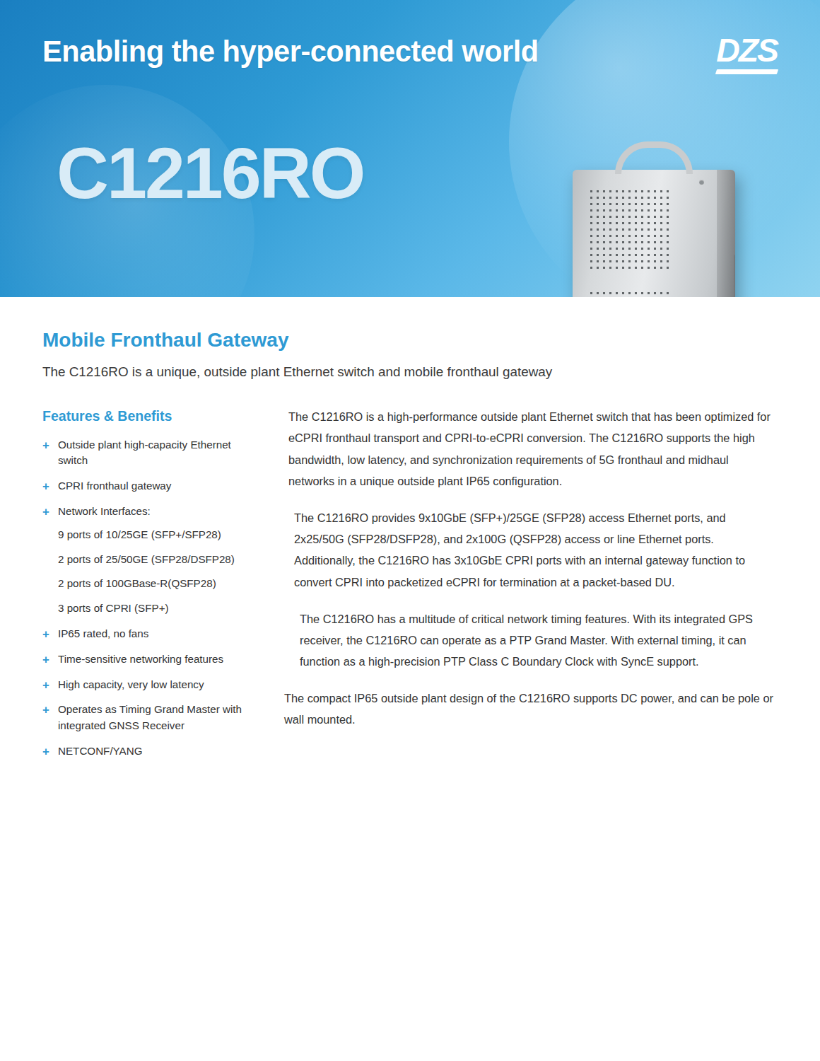Enabling the hyper-connected world
DZS
C1216RO
Mobile Fronthaul Gateway
The C1216RO is a unique, outside plant Ethernet switch and mobile fronthaul gateway
Features & Benefits
Outside plant high-capacity Ethernet switch
CPRI fronthaul gateway
Network Interfaces:
9 ports of 10/25GE (SFP+/SFP28)
2 ports of 25/50GE (SFP28/DSFP28)
2 ports of 100GBase-R(QSFP28)
3 ports of CPRI (SFP+)
IP65 rated, no fans
Time-sensitive networking features
High capacity, very low latency
Operates as Timing Grand Master with integrated GNSS Receiver
NETCONF/YANG
The C1216RO is a high-performance outside plant Ethernet switch that has been optimized for eCPRI fronthaul transport and CPRI-to-eCPRI conversion. The C1216RO supports the high bandwidth, low latency, and synchronization requirements of 5G fronthaul and midhaul networks in a unique outside plant IP65 configuration.
The C1216RO provides 9x10GbE (SFP+)/25GE (SFP28) access Ethernet ports, and 2x25/50G (SFP28/DSFP28), and 2x100G (QSFP28) access or line Ethernet ports. Additionally, the C1216RO has 3x10GbE CPRI ports with an internal gateway function to convert CPRI into packetized eCPRI for termination at a packet-based DU.
The C1216RO has a multitude of critical network timing features. With its integrated GPS receiver, the C1216RO can operate as a PTP Grand Master. With external timing, it can function as a high-precision PTP Class C Boundary Clock with SyncE support.
The compact IP65 outside plant design of the C1216RO supports DC power, and can be pole or wall mounted.